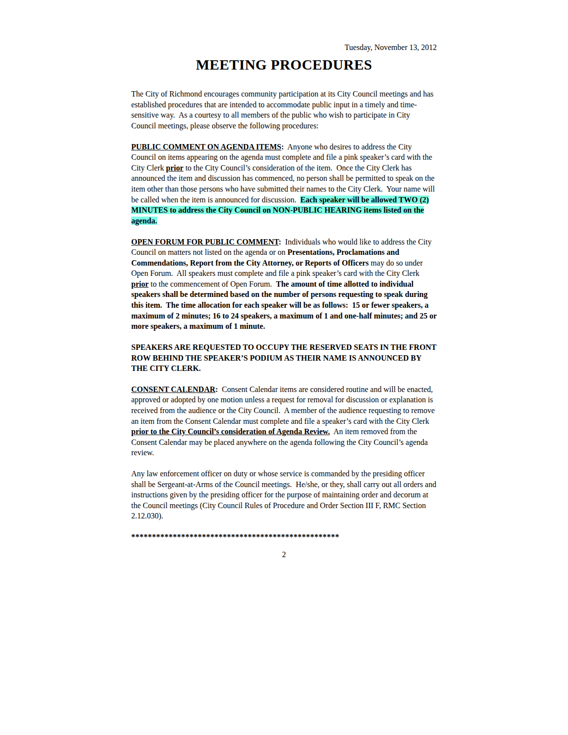Tuesday, November 13, 2012
MEETING PROCEDURES
The City of Richmond encourages community participation at its City Council meetings and has established procedures that are intended to accommodate public input in a timely and time-sensitive way. As a courtesy to all members of the public who wish to participate in City Council meetings, please observe the following procedures:
PUBLIC COMMENT ON AGENDA ITEMS: Anyone who desires to address the City Council on items appearing on the agenda must complete and file a pink speaker’s card with the City Clerk prior to the City Council’s consideration of the item. Once the City Clerk has announced the item and discussion has commenced, no person shall be permitted to speak on the item other than those persons who have submitted their names to the City Clerk. Your name will be called when the item is announced for discussion. Each speaker will be allowed TWO (2) MINUTES to address the City Council on NON-PUBLIC HEARING items listed on the agenda.
OPEN FORUM FOR PUBLIC COMMENT: Individuals who would like to address the City Council on matters not listed on the agenda or on Presentations, Proclamations and Commendations, Report from the City Attorney, or Reports of Officers may do so under Open Forum. All speakers must complete and file a pink speaker’s card with the City Clerk prior to the commencement of Open Forum. The amount of time allotted to individual speakers shall be determined based on the number of persons requesting to speak during this item. The time allocation for each speaker will be as follows: 15 or fewer speakers, a maximum of 2 minutes; 16 to 24 speakers, a maximum of 1 and one-half minutes; and 25 or more speakers, a maximum of 1 minute.
SPEAKERS ARE REQUESTED TO OCCUPY THE RESERVED SEATS IN THE FRONT ROW BEHIND THE SPEAKER’S PODIUM AS THEIR NAME IS ANNOUNCED BY THE CITY CLERK.
CONSENT CALENDAR: Consent Calendar items are considered routine and will be enacted, approved or adopted by one motion unless a request for removal for discussion or explanation is received from the audience or the City Council. A member of the audience requesting to remove an item from the Consent Calendar must complete and file a speaker’s card with the City Clerk prior to the City Council’s consideration of Agenda Review. An item removed from the Consent Calendar may be placed anywhere on the agenda following the City Council’s agenda review.
Any law enforcement officer on duty or whose service is commanded by the presiding officer shall be Sergeant-at-Arms of the Council meetings. He/she, or they, shall carry out all orders and instructions given by the presiding officer for the purpose of maintaining order and decorum at the Council meetings (City Council Rules of Procedure and Order Section III F, RMC Section 2.12.030).
**************************************************
2